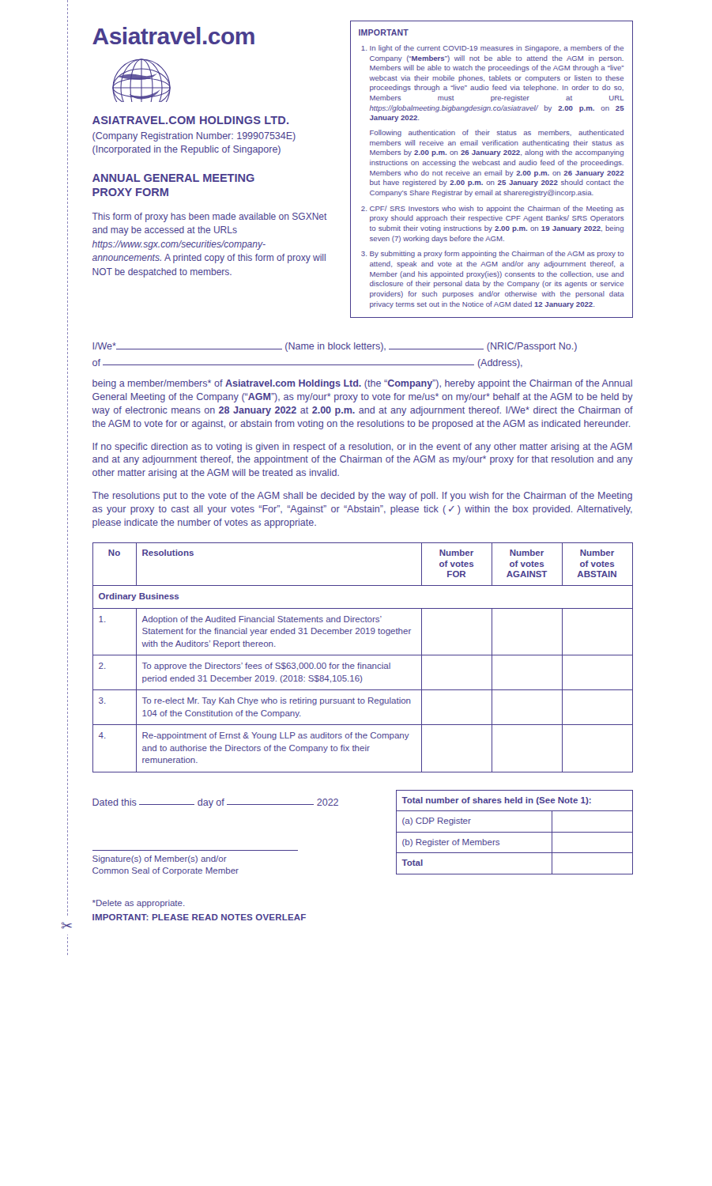✂
Asiatravel.com
ASIATRAVEL.COM HOLDINGS LTD.
(Company Registration Number: 199907534E)
(Incorporated in the Republic of Singapore)
ANNUAL GENERAL MEETING
PROXY FORM
This form of proxy has been made available on SGXNet and may be accessed at the URLs https://www.sgx.com/securities/company-announcements. A printed copy of this form of proxy will NOT be despatched to members.
IMPORTANT
In light of the current COVID-19 measures in Singapore, a members of the Company (“Members”) will not be able to attend the AGM in person. Members will be able to watch the proceedings of the AGM through a “live” webcast via their mobile phones, tablets or computers or listen to these proceedings through a “live” audio feed via telephone. In order to do so, Members must pre-register at URL https://globalmeeting.bigbangdesign.co/asiatravel/ by 2.00 p.m. on 25 January 2022.
Following authentication of their status as members, authenticated members will receive an email verification authenticating their status as Members by 2.00 p.m. on 26 January 2022, along with the accompanying instructions on accessing the webcast and audio feed of the proceedings. Members who do not receive an email by 2.00 p.m. on 26 January 2022 but have registered by 2.00 p.m. on 25 January 2022 should contact the Company’s Share Registrar by email at shareregistry@incorp.asia.
CPF/ SRS Investors who wish to appoint the Chairman of the Meeting as proxy should approach their respective CPF Agent Banks/ SRS Operators to submit their voting instructions by 2.00 p.m. on 19 January 2022, being seven (7) working days before the AGM.
By submitting a proxy form appointing the Chairman of the AGM as proxy to attend, speak and vote at the AGM and/or any adjournment thereof, a Member (and his appointed proxy(ies)) consents to the collection, use and disclosure of their personal data by the Company (or its agents or service providers) for such purposes and/or otherwise with the personal data privacy terms set out in the Notice of AGM dated 12 January 2022.
I/We* (Name in block letters), (NRIC/Passport No.)
of (Address),
being a member/members* of Asiatravel.com Holdings Ltd. (the “Company”), hereby appoint the Chairman of the Annual General Meeting of the Company (“AGM”), as my/our* proxy to vote for me/us* on my/our* behalf at the AGM to be held by way of electronic means on 28 January 2022 at 2.00 p.m. and at any adjournment thereof. I/We* direct the Chairman of the AGM to vote for or against, or abstain from voting on the resolutions to be proposed at the AGM as indicated hereunder.
If no specific direction as to voting is given in respect of a resolution, or in the event of any other matter arising at the AGM and at any adjournment thereof, the appointment of the Chairman of the AGM as my/our* proxy for that resolution and any other matter arising at the AGM will be treated as invalid.
The resolutions put to the vote of the AGM shall be decided by the way of poll. If you wish for the Chairman of the Meeting as your proxy to cast all your votes “For”, “Against” or “Abstain”, please tick (✓) within the box provided. Alternatively, please indicate the number of votes as appropriate.
| No | Resolutions | Number of votes FOR | Number of votes AGAINST | Number of votes ABSTAIN |
| --- | --- | --- | --- | --- |
| Ordinary Business |
| 1. | Adoption of the Audited Financial Statements and Directors’ Statement for the financial year ended 31 December 2019 together with the Auditors’ Report thereon. | | | |
| 2. | To approve the Directors’ fees of S$63,000.00 for the financial period ended 31 December 2019. (2018: S$84,105.16) | | | |
| 3. | To re-elect Mr. Tay Kah Chye who is retiring pursuant to Regulation 104 of the Constitution of the Company. | | | |
| 4. | Re-appointment of Ernst & Young LLP as auditors of the Company and to authorise the Directors of the Company to fix their remuneration. | | | |
Dated this day of 2022
Signature(s) of Member(s) and/or
Common Seal of Corporate Member
| Total number of shares held in (See Note 1): |
| --- |
| (a) CDP Register | |
| (b) Register of Members | |
| Total | |
*Delete as appropriate.
IMPORTANT: PLEASE READ NOTES OVERLEAF